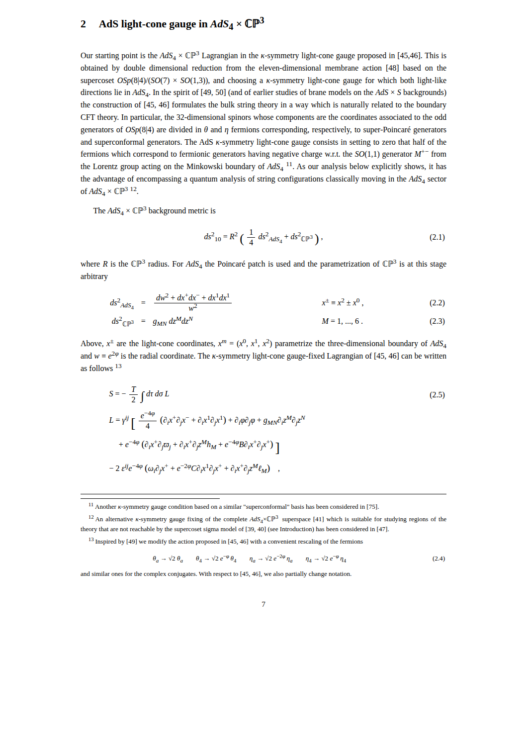2 AdS light-cone gauge in AdS4 × ℂℙ3
Our starting point is the AdS4 × ℂℙ3 Lagrangian in the κ-symmetry light-cone gauge proposed in [45,46]. This is obtained by double dimensional reduction from the eleven-dimensional membrane action [48] based on the supercoset OSp(8|4)/(SO(7) × SO(1,3)), and choosing a κ-symmetry light-cone gauge for which both light-like directions lie in AdS4. In the spirit of [49, 50] (and of earlier studies of brane models on the AdS × S backgrounds) the construction of [45, 46] formulates the bulk string theory in a way which is naturally related to the boundary CFT theory. In particular, the 32-dimensional spinors whose components are the coordinates associated to the odd generators of OSp(8|4) are divided in θ and η fermions corresponding, respectively, to super-Poincaré generators and superconformal generators. The AdS κ-symmetry light-cone gauge consists in setting to zero that half of the fermions which correspond to fermionic generators having negative charge w.r.t. the SO(1,1) generator M+− from the Lorentz group acting on the Minkowski boundary of AdS4 11. As our analysis below explicitly shows, it has the advantage of encompassing a quantum analysis of string configurations classically moving in the AdS4 sector of AdS4 × ℂℙ3 12.
The AdS4 × ℂℙ3 background metric is
| | ds 2 10 = R 2 ( 1 4 ds 2 AdS 4 + ds 2 ℂℙ 3 ) , | (2.1) |
where R is the ℂℙ3 radius. For AdS4 the Poincaré patch is used and the parametrization of ℂℙ3 is at this stage arbitrary
| ds 2 AdS 4 | = | dw 2 + dx + dx − + dx 1 dx 1 w 2 | x ± ≡ x 2 ± x 0 , | (2.2) |
| ds 2 ℂℙ 3 | = | g MN dz M dz N | M = 1, ..., 6 . | (2.3) |
Above, x± are the light-cone coordinates, xm = (x0, x1, x2) parametrize the three-dimensional boundary of AdS4 and w ≡ e2φ is the radial coordinate. The κ-symmetry light-cone gauge-fixed Lagrangian of [45, 46] can be written as follows 13
| | S = − T 2 ∫ dτ dσ L | (2.5) |
| | L = γ ij [ e −4 φ 4 ( ∂ i x + ∂ j x − + ∂ i x 1 ∂ j x 1 ) + ∂ i φ ∂ j φ + g MN ∂ i z M ∂ j z N + e −4 φ ( ∂ i x + ∂ j ϖ j + ∂ i x + ∂ j z M h M + e −4 φ B ∂ i x + ∂ j x + ) ] − 2 ε ij e −4 φ ( ω i ∂ j x + + e −2 φ C ∂ i x 1 ∂ j x + + ∂ i x + ∂ j z M ℓ M ) , | |
11Another κ-symmetry gauge condition based on a similar "superconformal" basis has been considered in [75].
12An alternative κ-symmetry gauge fixing of the complete AdS4×ℂℙ3 superspace [41] which is suitable for studying regions of the theory that are not reachable by the supercoset sigma model of [39, 40] (see Introduction) has been considered in [47].
13Inspired by [49] we modify the action proposed in [45, 46] with a convenient rescaling of the fermions
| θ a → √2 θ a θ 4 → √2 e − φ θ 4 η a → √2 e −2 φ η a η 4 → √2 e − φ η 4 | (2.4) |
and similar ones for the complex conjugates. With respect to [45, 46], we also partially change notation.
7